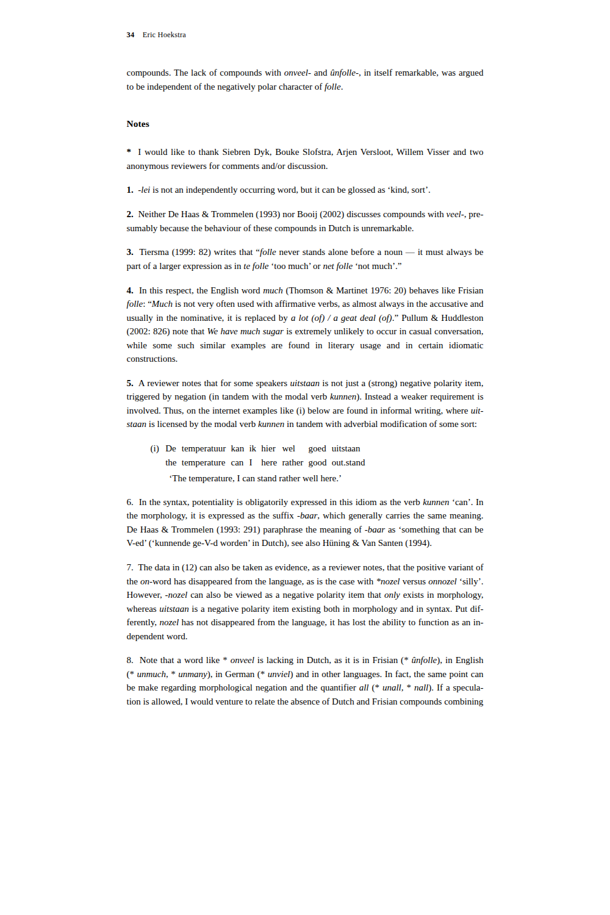34 Eric Hoekstra
compounds. The lack of compounds with onveel- and ûnfolle-, in itself remarkable, was argued to be independent of the negatively polar character of folle.
Notes
* I would like to thank Siebren Dyk, Bouke Slofstra, Arjen Versloot, Willem Visser and two anonymous reviewers for comments and/or discussion.
1. -lei is not an independently occurring word, but it can be glossed as ‘kind, sort’.
2. Neither De Haas & Trommelen (1993) nor Booij (2002) discusses compounds with veel-, presumably because the behaviour of these compounds in Dutch is unremarkable.
3. Tiersma (1999: 82) writes that “folle never stands alone before a noun — it must always be part of a larger expression as in te folle ‘too much’ or net folle ‘not much’.”
4. In this respect, the English word much (Thomson & Martinet 1976: 20) behaves like Frisian folle: “Much is not very often used with affirmative verbs, as almost always in the accusative and usually in the nominative, it is replaced by a lot (of) / a geat deal (of).” Pullum & Huddleston (2002: 826) note that We have much sugar is extremely unlikely to occur in casual conversation, while some such similar examples are found in literary usage and in certain idiomatic constructions.
5. A reviewer notes that for some speakers uitstaan is not just a (strong) negative polarity item, triggered by negation (in tandem with the modal verb kunnen). Instead a weaker requirement is involved. Thus, on the internet examples like (i) below are found in informal writing, where uitstaan is licensed by the modal verb kunnen in tandem with adverbial modification of some sort:
| (i) | De | temperatuur | kan | ik | hier | wel | goed | uitstaan |
| | the | temperature | can | I | here | rather | good | out.stand |
‘The temperature, I can stand rather well here.’
6. In the syntax, potentiality is obligatorily expressed in this idiom as the verb kunnen ‘can’. In the morphology, it is expressed as the suffix -baar, which generally carries the same meaning. De Haas & Trommelen (1993: 291) paraphrase the meaning of -baar as ‘something that can be V-ed’ (‘kunnende ge-V-d worden’ in Dutch), see also Hüning & Van Santen (1994).
7. The data in (12) can also be taken as evidence, as a reviewer notes, that the positive variant of the on-word has disappeared from the language, as is the case with *nozel versus onnozel ‘silly’. However, -nozel can also be viewed as a negative polarity item that only exists in morphology, whereas uitstaan is a negative polarity item existing both in morphology and in syntax. Put differently, nozel has not disappeared from the language, it has lost the ability to function as an independent word.
8. Note that a word like * onveel is lacking in Dutch, as it is in Frisian (* ûnfolle), in English (* unmuch, * unmany), in German (* unviel) and in other languages. In fact, the same point can be make regarding morphological negation and the quantifier all (* unall, * nall). If a speculation is allowed, I would venture to relate the absence of Dutch and Frisian compounds combining